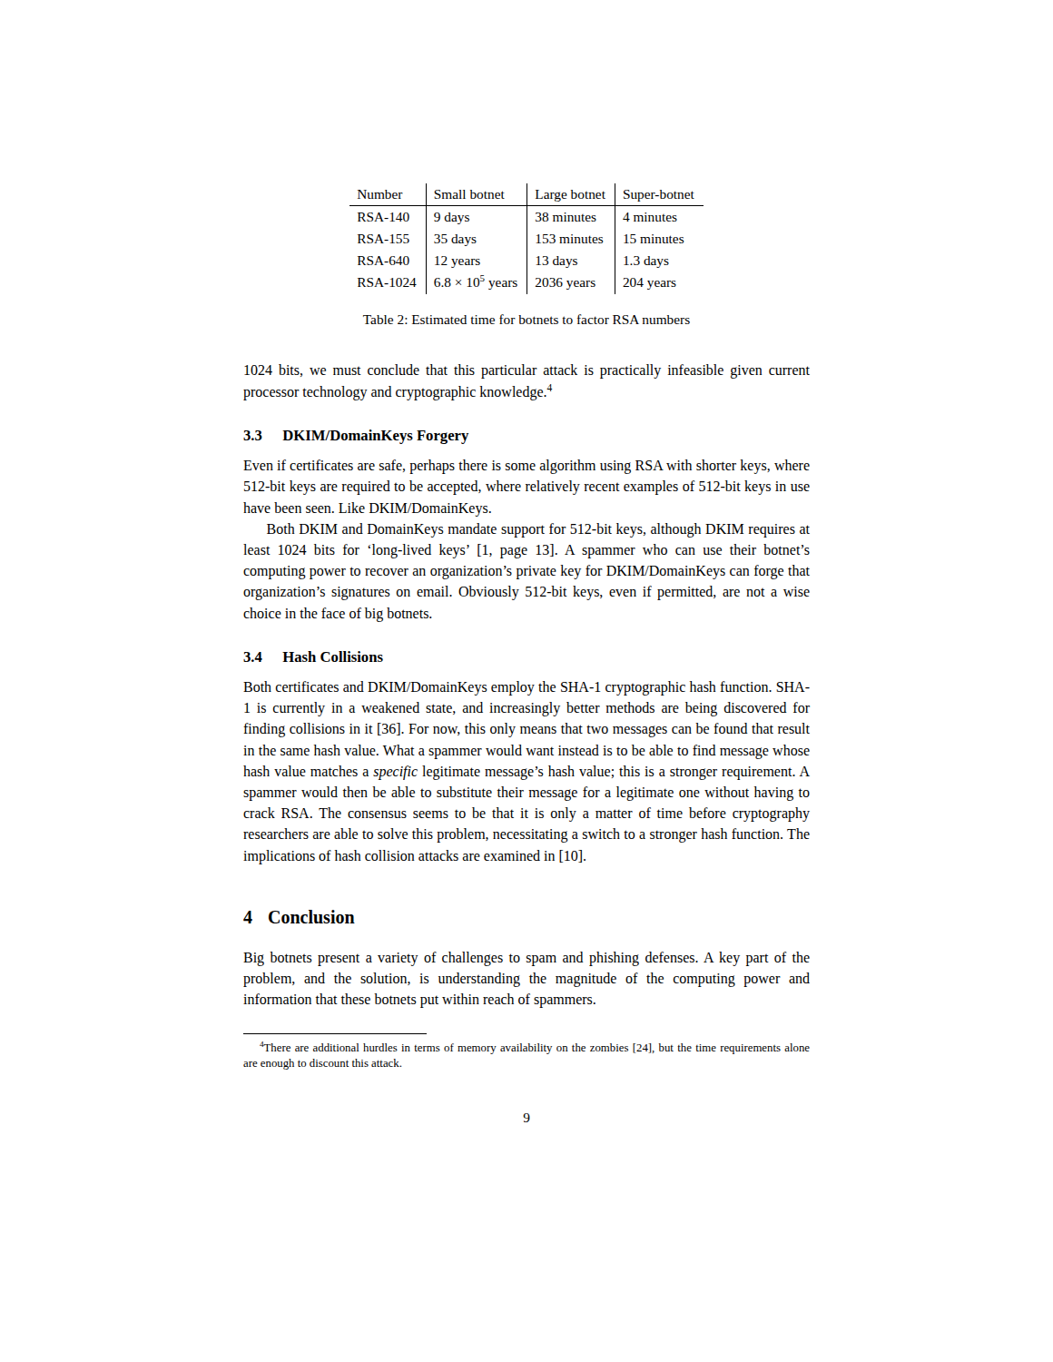| Number | Small botnet | Large botnet | Super-botnet |
| --- | --- | --- | --- |
| RSA-140 | 9 days | 38 minutes | 4 minutes |
| RSA-155 | 35 days | 153 minutes | 15 minutes |
| RSA-640 | 12 years | 13 days | 1.3 days |
| RSA-1024 | 6.8 × 10 5 years | 2036 years | 204 years |
Table 2: Estimated time for botnets to factor RSA numbers
1024 bits, we must conclude that this particular attack is practically infeasible given current processor technology and cryptographic knowledge.4
3.3 DKIM/DomainKeys Forgery
Even if certificates are safe, perhaps there is some algorithm using RSA with shorter keys, where 512-bit keys are required to be accepted, where relatively recent examples of 512-bit keys in use have been seen. Like DKIM/DomainKeys.
Both DKIM and DomainKeys mandate support for 512-bit keys, although DKIM requires at least 1024 bits for ‘long-lived keys’ [1, page 13]. A spammer who can use their botnet’s computing power to recover an organization’s private key for DKIM/DomainKeys can forge that organization’s signatures on email. Obviously 512-bit keys, even if permitted, are not a wise choice in the face of big botnets.
3.4 Hash Collisions
Both certificates and DKIM/DomainKeys employ the SHA-1 cryptographic hash function. SHA-1 is currently in a weakened state, and increasingly better methods are being discovered for finding collisions in it [36]. For now, this only means that two messages can be found that result in the same hash value. What a spammer would want instead is to be able to find message whose hash value matches a specific legitimate message’s hash value; this is a stronger requirement. A spammer would then be able to substitute their message for a legitimate one without having to crack RSA. The consensus seems to be that it is only a matter of time before cryptography researchers are able to solve this problem, necessitating a switch to a stronger hash function. The implications of hash collision attacks are examined in [10].
4 Conclusion
Big botnets present a variety of challenges to spam and phishing defenses. A key part of the problem, and the solution, is understanding the magnitude of the computing power and information that these botnets put within reach of spammers.
4There are additional hurdles in terms of memory availability on the zombies [24], but the time requirements alone are enough to discount this attack.
9